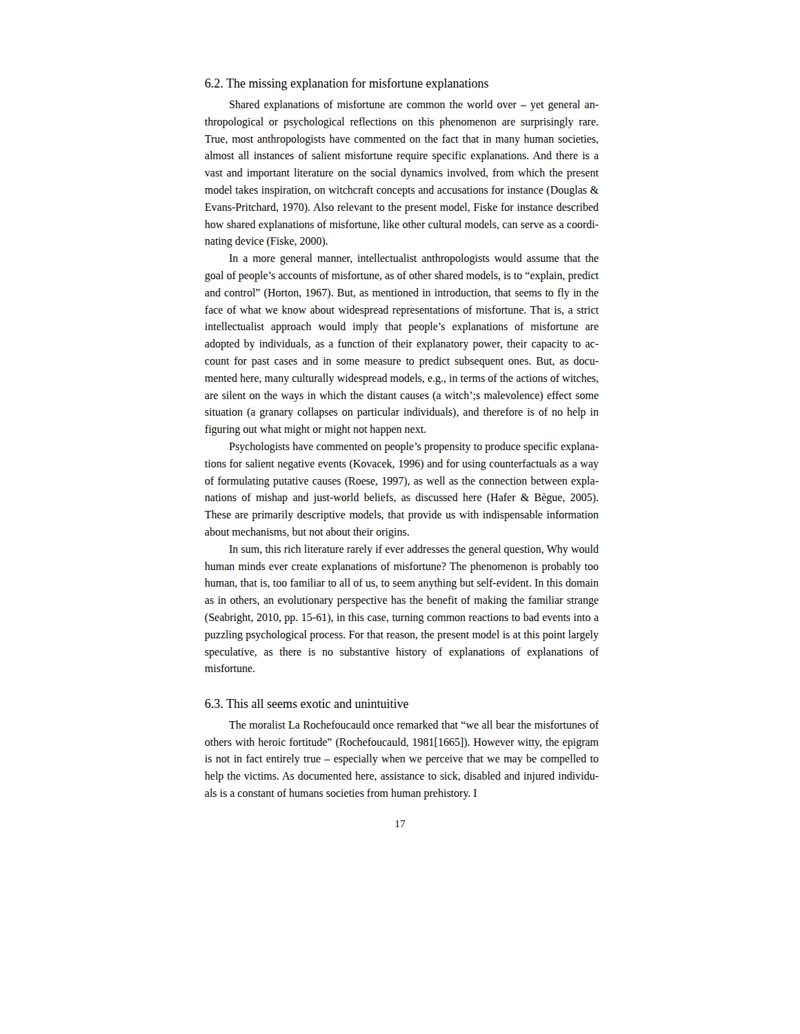6.2. The missing explanation for misfortune explanations
Shared explanations of misfortune are common the world over – yet general anthropological or psychological reflections on this phenomenon are surprisingly rare. True, most anthropologists have commented on the fact that in many human societies, almost all instances of salient misfortune require specific explanations. And there is a vast and important literature on the social dynamics involved, from which the present model takes inspiration, on witchcraft concepts and accusations for instance (Douglas & Evans-Pritchard, 1970). Also relevant to the present model, Fiske for instance described how shared explanations of misfortune, like other cultural models, can serve as a coordinating device (Fiske, 2000).
In a more general manner, intellectualist anthropologists would assume that the goal of people’s accounts of misfortune, as of other shared models, is to “explain, predict and control” (Horton, 1967). But, as mentioned in introduction, that seems to fly in the face of what we know about widespread representations of misfortune. That is, a strict intellectualist approach would imply that people’s explanations of misfortune are adopted by individuals, as a function of their explanatory power, their capacity to account for past cases and in some measure to predict subsequent ones. But, as documented here, many culturally widespread models, e.g., in terms of the actions of witches, are silent on the ways in which the distant causes (a witch’;s malevolence) effect some situation (a granary collapses on particular individuals), and therefore is of no help in figuring out what might or might not happen next.
Psychologists have commented on people’s propensity to produce specific explanations for salient negative events (Kovacek, 1996) and for using counterfactuals as a way of formulating putative causes (Roese, 1997), as well as the connection between explanations of mishap and just-world beliefs, as discussed here (Hafer & Bègue, 2005). These are primarily descriptive models, that provide us with indispensable information about mechanisms, but not about their origins.
In sum, this rich literature rarely if ever addresses the general question, Why would human minds ever create explanations of misfortune? The phenomenon is probably too human, that is, too familiar to all of us, to seem anything but self-evident. In this domain as in others, an evolutionary perspective has the benefit of making the familiar strange (Seabright, 2010, pp. 15-61), in this case, turning common reactions to bad events into a puzzling psychological process. For that reason, the present model is at this point largely speculative, as there is no substantive history of explanations of explanations of misfortune.
6.3. This all seems exotic and unintuitive
The moralist La Rochefoucauld once remarked that “we all bear the misfortunes of others with heroic fortitude” (Rochefoucauld, 1981[1665]). However witty, the epigram is not in fact entirely true – especially when we perceive that we may be compelled to help the victims. As documented here, assistance to sick, disabled and injured individuals is a constant of humans societies from human prehistory. I
17